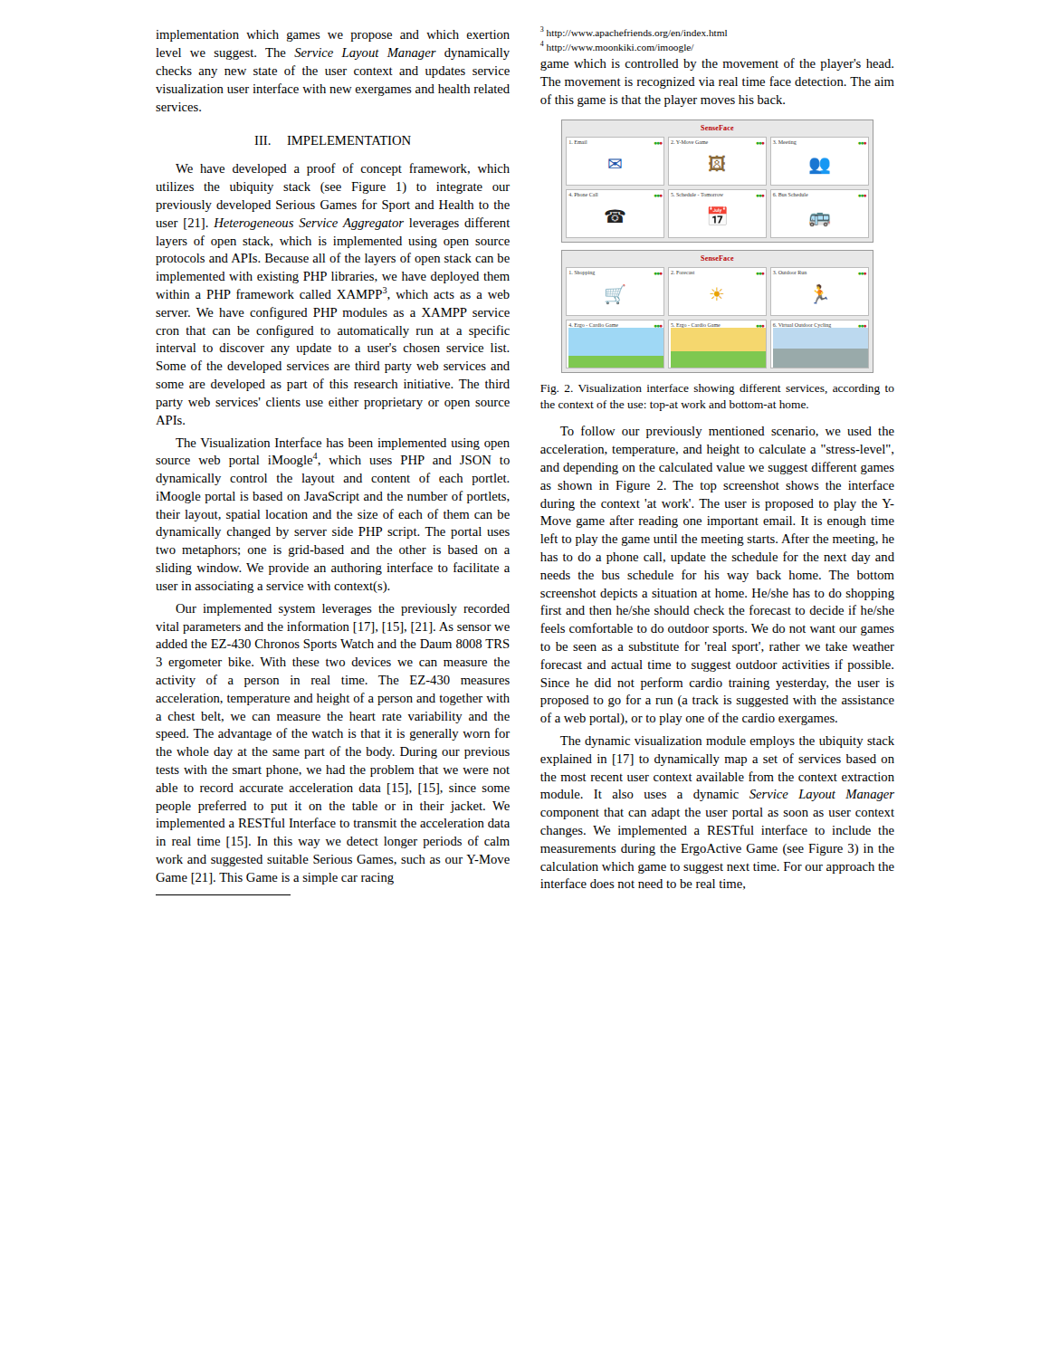implementation which games we propose and which exertion level we suggest. The Service Layout Manager dynamically checks any new state of the user context and updates service visualization user interface with new exergames and health related services.
III. IMPELEMENTATION
We have developed a proof of concept framework, which utilizes the ubiquity stack (see Figure 1) to integrate our previously developed Serious Games for Sport and Health to the user [21]. Heterogeneous Service Aggregator leverages different layers of open stack, which is implemented using open source protocols and APIs. Because all of the layers of open stack can be implemented with existing PHP libraries, we have deployed them within a PHP framework called XAMPP3, which acts as a web server. We have configured PHP modules as a XAMPP service cron that can be configured to automatically run at a specific interval to discover any update to a user's chosen service list. Some of the developed services are third party web services and some are developed as part of this research initiative. The third party web services' clients use either proprietary or open source APIs.
The Visualization Interface has been implemented using open source web portal iMoogle4, which uses PHP and JSON to dynamically control the layout and content of each portlet. iMoogle portal is based on JavaScript and the number of portlets, their layout, spatial location and the size of each of them can be dynamically changed by server side PHP script. The portal uses two metaphors; one is grid-based and the other is based on a sliding window. We provide an authoring interface to facilitate a user in associating a service with context(s).
Our implemented system leverages the previously recorded vital parameters and the information [17], [15], [21]. As sensor we added the EZ-430 Chronos Sports Watch and the Daum 8008 TRS 3 ergometer bike. With these two devices we can measure the activity of a person in real time. The EZ-430 measures acceleration, temperature and height of a person and together with a chest belt, we can measure the heart rate variability and the speed. The advantage of the watch is that it is generally worn for the whole day at the same part of the body. During our previous tests with the smart phone, we had the problem that we were not able to record accurate acceleration data [15], [15], since some people preferred to put it on the table or in their jacket. We implemented a RESTful Interface to transmit the acceleration data in real time [15]. In this way we detect longer periods of calm work and suggested suitable Serious Games, such as our Y-Move Game [21]. This Game is a simple car racing
3 http://www.apachefriends.org/en/index.html
4 http://www.moonkiki.com/imoogle/
game which is controlled by the movement of the player's head. The movement is recognized via real time face detection. The aim of this game is that the player moves his back.
SenseFace
1. Email●●●
✉
2. Y-Move Game●●●
🖼
3. Meeting●●●
👥
4. Phone Call●●●
☎
5. Schedule - Tomorrow●●●
📅
6. Bus Schedule●●●
🚌
SenseFace
1. Shopping●●●
🛒
2. Forecast●●●
☀
3. Outdoor Run●●●
🏃
4. Ergo - Cardio Game●●●
5. Ergo - Cardio Game●●●
6. Virtual Outdoor Cycling●●●
Fig. 2. Visualization interface showing different services, according to the context of the use: top-at work and bottom-at home.
To follow our previously mentioned scenario, we used the acceleration, temperature, and height to calculate a "stress-level", and depending on the calculated value we suggest different games as shown in Figure 2. The top screenshot shows the interface during the context 'at work'. The user is proposed to play the Y-Move game after reading one important email. It is enough time left to play the game until the meeting starts. After the meeting, he has to do a phone call, update the schedule for the next day and needs the bus schedule for his way back home. The bottom screenshot depicts a situation at home. He/she has to do shopping first and then he/she should check the forecast to decide if he/she feels comfortable to do outdoor sports. We do not want our games to be seen as a substitute for 'real sport', rather we take weather forecast and actual time to suggest outdoor activities if possible. Since he did not perform cardio training yesterday, the user is proposed to go for a run (a track is suggested with the assistance of a web portal), or to play one of the cardio exergames.
The dynamic visualization module employs the ubiquity stack explained in [17] to dynamically map a set of services based on the most recent user context available from the context extraction module. It also uses a dynamic Service Layout Manager component that can adapt the user portal as soon as user context changes. We implemented a RESTful interface to include the measurements during the ErgoActive Game (see Figure 3) in the calculation which game to suggest next time. For our approach the interface does not need to be real time,